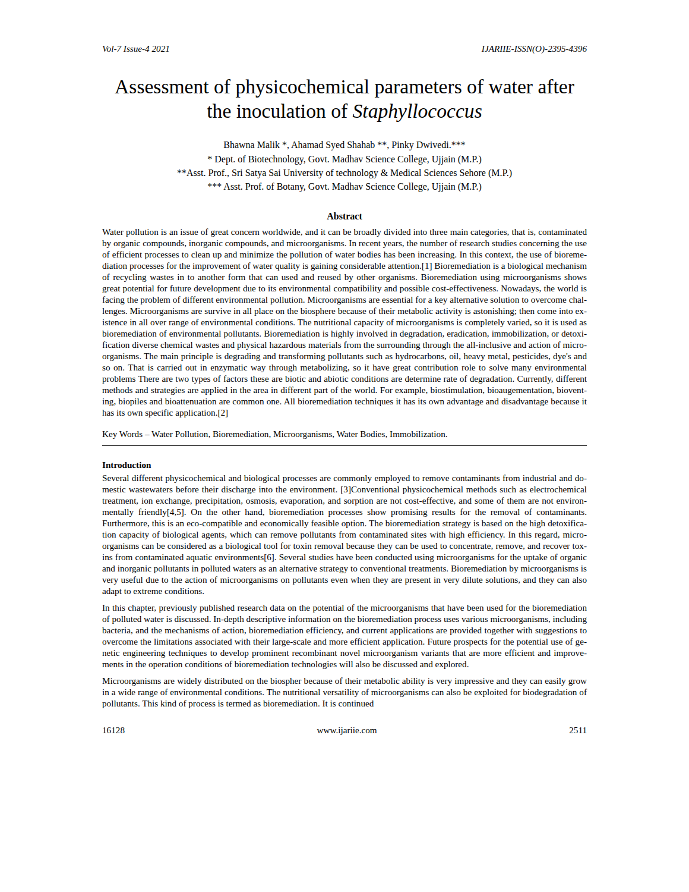Vol-7 Issue-4 2021 IJARIIE-ISSN(O)-2395-4396
Assessment of physicochemical parameters of water after the inoculation of Staphyllococcus
Bhawna Malik *, Ahamad Syed Shahab **, Pinky Dwivedi.***
* Dept. of Biotechnology, Govt. Madhav Science College, Ujjain (M.P.)
**Asst. Prof., Sri Satya Sai University of technology & Medical Sciences Sehore (M.P.)
*** Asst. Prof. of Botany, Govt. Madhav Science College, Ujjain (M.P.)
Abstract
Water pollution is an issue of great concern worldwide, and it can be broadly divided into three main categories, that is, contaminated by organic compounds, inorganic compounds, and microorganisms. In recent years, the number of research studies concerning the use of efficient processes to clean up and minimize the pollution of water bodies has been increasing. In this context, the use of bioremediation processes for the improvement of water quality is gaining considerable attention.[1] Bioremediation is a biological mechanism of recycling wastes in to another form that can used and reused by other organisms. Bioremediation using microorganisms shows great potential for future development due to its environmental compatibility and possible cost-effectiveness. Nowadays, the world is facing the problem of different environmental pollution. Microorganisms are essential for a key alternative solution to overcome challenges. Microorganisms are survive in all place on the biosphere because of their metabolic activity is astonishing; then come into existence in all over range of environmental conditions. The nutritional capacity of microorganisms is completely varied, so it is used as bioremediation of environmental pollutants. Bioremediation is highly involved in degradation, eradication, immobilization, or detoxification diverse chemical wastes and physical hazardous materials from the surrounding through the all-inclusive and action of microorganisms. The main principle is degrading and transforming pollutants such as hydrocarbons, oil, heavy metal, pesticides, dye's and so on. That is carried out in enzymatic way through metabolizing, so it have great contribution role to solve many environmental problems There are two types of factors these are biotic and abiotic conditions are determine rate of degradation. Currently, different methods and strategies are applied in the area in different part of the world. For example, biostimulation, bioaugementation, bioventing, biopiles and bioattenuation are common one. All bioremediation techniques it has its own advantage and disadvantage because it has its own specific application.[2]
Key Words – Water Pollution, Bioremediation, Microorganisms, Water Bodies, Immobilization.
Introduction
Several different physicochemical and biological processes are commonly employed to remove contaminants from industrial and domestic wastewaters before their discharge into the environment. [3]Conventional physicochemical methods such as electrochemical treatment, ion exchange, precipitation, osmosis, evaporation, and sorption are not cost-effective, and some of them are not environmentally friendly[4,5]. On the other hand, bioremediation processes show promising results for the removal of contaminants. Furthermore, this is an eco-compatible and economically feasible option. The bioremediation strategy is based on the high detoxification capacity of biological agents, which can remove pollutants from contaminated sites with high efficiency. In this regard, microorganisms can be considered as a biological tool for toxin removal because they can be used to concentrate, remove, and recover toxins from contaminated aquatic environments[6]. Several studies have been conducted using microorganisms for the uptake of organic and inorganic pollutants in polluted waters as an alternative strategy to conventional treatments. Bioremediation by microorganisms is very useful due to the action of microorganisms on pollutants even when they are present in very dilute solutions, and they can also adapt to extreme conditions.
In this chapter, previously published research data on the potential of the microorganisms that have been used for the bioremediation of polluted water is discussed. In-depth descriptive information on the bioremediation process uses various microorganisms, including bacteria, and the mechanisms of action, bioremediation efficiency, and current applications are provided together with suggestions to overcome the limitations associated with their large-scale and more efficient application. Future prospects for the potential use of genetic engineering techniques to develop prominent recombinant novel microorganism variants that are more efficient and improvements in the operation conditions of bioremediation technologies will also be discussed and explored.
Microorganisms are widely distributed on the biospher because of their metabolic ability is very impressive and they can easily grow in a wide range of environmental conditions. The nutritional versatility of microorganisms can also be exploited for biodegradation of pollutants. This kind of process is termed as bioremediation. It is continued
16128 www.ijariie.com 2511